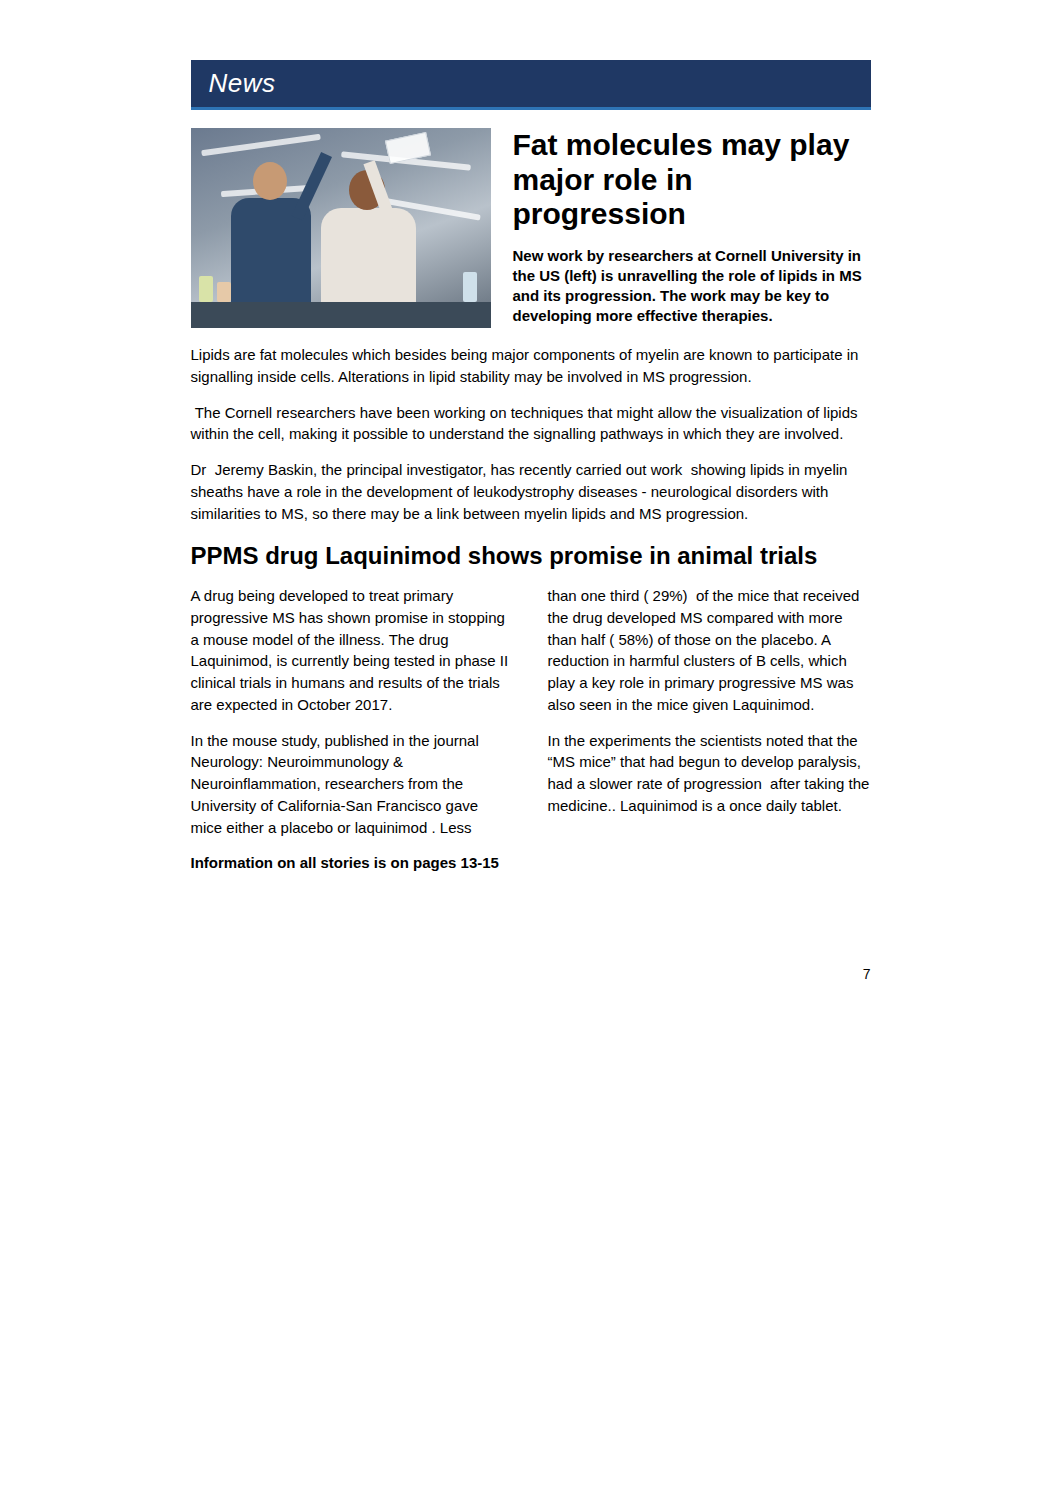News
Fat molecules may play major role in progression
New work by researchers at Cornell University in the US (left) is unravelling the role of lipids in MS and its progression. The work may be key to developing more effective therapies.
Lipids are fat molecules which besides being major components of myelin are known to participate in signalling inside cells. Alterations in lipid stability may be involved in MS progression.
The Cornell researchers have been working on techniques that might allow the visualization of lipids within the cell, making it possible to understand the signalling pathways in which they are involved.
Dr Jeremy Baskin, the principal investigator, has recently carried out work showing lipids in myelin sheaths have a role in the development of leukodystrophy diseases - neurological disorders with similarities to MS, so there may be a link between myelin lipids and MS progression.
PPMS drug Laquinimod shows promise in animal trials
A drug being developed to treat primary progressive MS has shown promise in stopping a mouse model of the illness. The drug Laquinimod, is currently being tested in phase II clinical trials in humans and results of the trials are expected in October 2017.
In the mouse study, published in the journal Neurology: Neuroimmunology & Neuroinflammation, researchers from the University of California-San Francisco gave mice either a placebo or laquinimod . Less
Information on all stories is on pages 13-15
than one third ( 29%) of the mice that received the drug developed MS compared with more than half ( 58%) of those on the placebo. A reduction in harmful clusters of B cells, which play a key role in primary progressive MS was also seen in the mice given Laquinimod.
In the experiments the scientists noted that the “MS mice” that had begun to develop paralysis, had a slower rate of progression after taking the medicine.. Laquinimod is a once daily tablet.
7